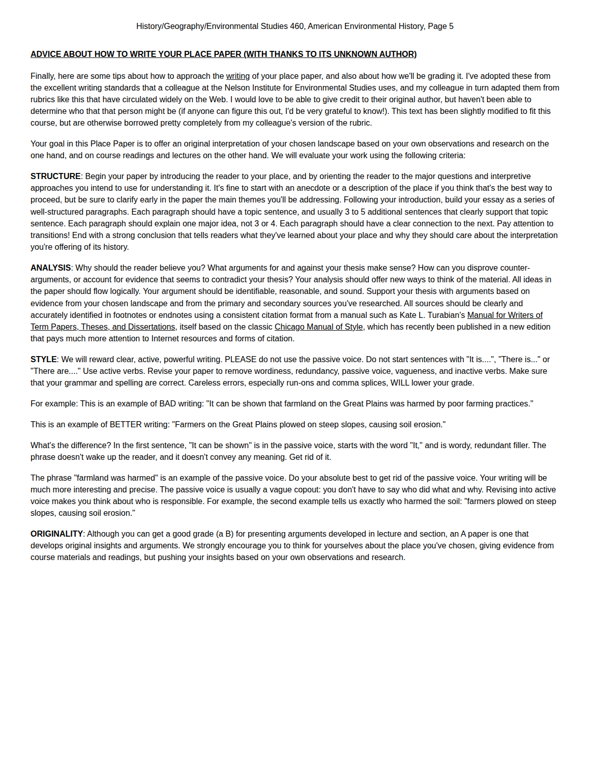History/Geography/Environmental Studies 460, American Environmental History, Page 5
ADVICE ABOUT HOW TO WRITE YOUR PLACE PAPER (WITH THANKS TO ITS UNKNOWN AUTHOR)
Finally, here are some tips about how to approach the writing of your place paper, and also about how we'll be grading it. I've adopted these from the excellent writing standards that a colleague at the Nelson Institute for Environmental Studies uses, and my colleague in turn adapted them from rubrics like this that have circulated widely on the Web. I would love to be able to give credit to their original author, but haven't been able to determine who that that person might be (if anyone can figure this out, I'd be very grateful to know!). This text has been slightly modified to fit this course, but are otherwise borrowed pretty completely from my colleague's version of the rubric.
Your goal in this Place Paper is to offer an original interpretation of your chosen landscape based on your own observations and research on the one hand, and on course readings and lectures on the other hand. We will evaluate your work using the following criteria:
STRUCTURE: Begin your paper by introducing the reader to your place, and by orienting the reader to the major questions and interpretive approaches you intend to use for understanding it. It's fine to start with an anecdote or a description of the place if you think that's the best way to proceed, but be sure to clarify early in the paper the main themes you'll be addressing. Following your introduction, build your essay as a series of well-structured paragraphs. Each paragraph should have a topic sentence, and usually 3 to 5 additional sentences that clearly support that topic sentence. Each paragraph should explain one major idea, not 3 or 4. Each paragraph should have a clear connection to the next. Pay attention to transitions! End with a strong conclusion that tells readers what they've learned about your place and why they should care about the interpretation you're offering of its history.
ANALYSIS: Why should the reader believe you? What arguments for and against your thesis make sense? How can you disprove counter-arguments, or account for evidence that seems to contradict your thesis? Your analysis should offer new ways to think of the material. All ideas in the paper should flow logically. Your argument should be identifiable, reasonable, and sound. Support your thesis with arguments based on evidence from your chosen landscape and from the primary and secondary sources you've researched. All sources should be clearly and accurately identified in footnotes or endnotes using a consistent citation format from a manual such as Kate L. Turabian's Manual for Writers of Term Papers, Theses, and Dissertations, itself based on the classic Chicago Manual of Style, which has recently been published in a new edition that pays much more attention to Internet resources and forms of citation.
STYLE: We will reward clear, active, powerful writing. PLEASE do not use the passive voice. Do not start sentences with "It is....", "There is..." or "There are...." Use active verbs. Revise your paper to remove wordiness, redundancy, passive voice, vagueness, and inactive verbs. Make sure that your grammar and spelling are correct. Careless errors, especially run-ons and comma splices, WILL lower your grade.
For example: This is an example of BAD writing: "It can be shown that farmland on the Great Plains was harmed by poor farming practices."
This is an example of BETTER writing: "Farmers on the Great Plains plowed on steep slopes, causing soil erosion."
What's the difference? In the first sentence, "It can be shown" is in the passive voice, starts with the word "It," and is wordy, redundant filler. The phrase doesn't wake up the reader, and it doesn't convey any meaning. Get rid of it.
The phrase "farmland was harmed" is an example of the passive voice. Do your absolute best to get rid of the passive voice. Your writing will be much more interesting and precise. The passive voice is usually a vague copout: you don't have to say who did what and why. Revising into active voice makes you think about who is responsible. For example, the second example tells us exactly who harmed the soil: "farmers plowed on steep slopes, causing soil erosion."
ORIGINALITY: Although you can get a good grade (a B) for presenting arguments developed in lecture and section, an A paper is one that develops original insights and arguments. We strongly encourage you to think for yourselves about the place you've chosen, giving evidence from course materials and readings, but pushing your insights based on your own observations and research.